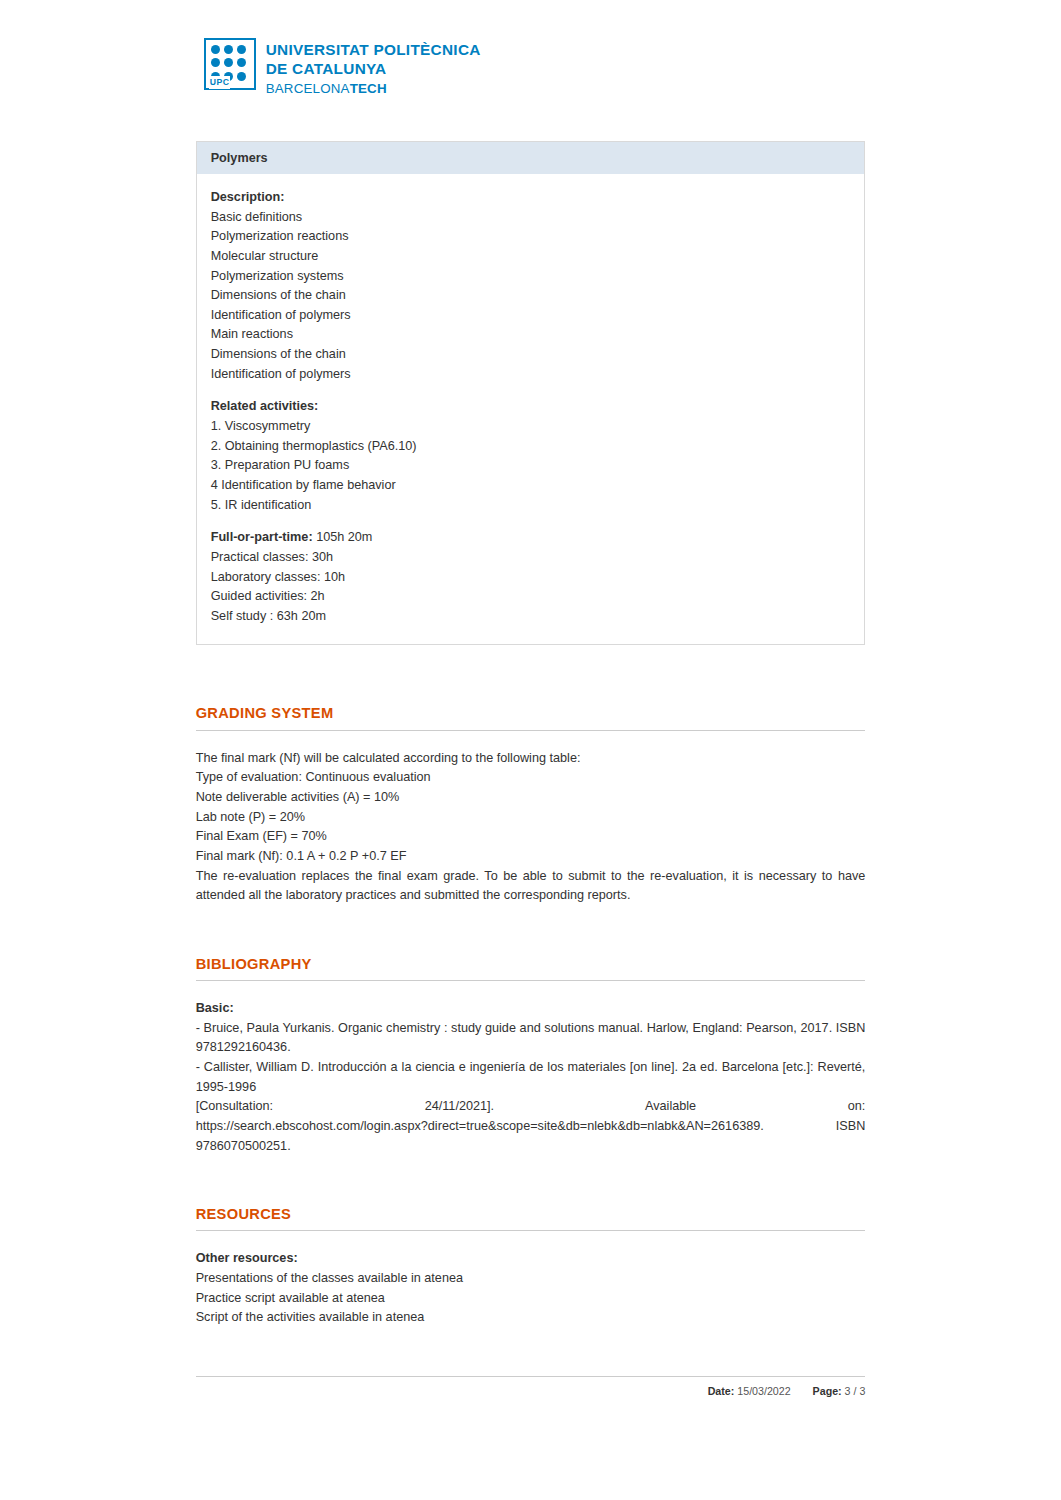UPC
UNIVERSITAT POLITÈCNICA
DE CATALUNYA
BARCELONATECH
Polymers
Description:
Basic definitions
Polymerization reactions
Molecular structure
Polymerization systems
Dimensions of the chain
Identification of polymers
Main reactions
Dimensions of the chain
Identification of polymers
Related activities:
1. Viscosymmetry
2. Obtaining thermoplastics (PA6.10)
3. Preparation PU foams
4 Identification by flame behavior
5. IR identification
Full-or-part-time: 105h 20m
Practical classes: 30h
Laboratory classes: 10h
Guided activities: 2h
Self study : 63h 20m
GRADING SYSTEM
The final mark (Nf) will be calculated according to the following table:
Type of evaluation: Continuous evaluation
Note deliverable activities (A) = 10%
Lab note (P) = 20%
Final Exam (EF) = 70%
Final mark (Nf): 0.1 A + 0.2 P +0.7 EF
The re-evaluation replaces the final exam grade. To be able to submit to the re-evaluation, it is necessary to have attended all the laboratory practices and submitted the corresponding reports.
BIBLIOGRAPHY
Basic:
- Bruice, Paula Yurkanis. Organic chemistry : study guide and solutions manual. Harlow, England: Pearson, 2017. ISBN 9781292160436.
- Callister, William D. Introducción a la ciencia e ingeniería de los materiales [on line]. 2a ed. Barcelona [etc.]: Reverté, 1995-1996 [Consultation: 24/11/2021]. Available on: https://search.ebscohost.com/login.aspx?direct=true&scope=site&db=nlebk&db=nlabk&AN=2616389. ISBN 9786070500251.
RESOURCES
Other resources:
Presentations of the classes available in atenea
Practice script available at atenea
Script of the activities available in atenea
Date: 15/03/2022 Page: 3 / 3